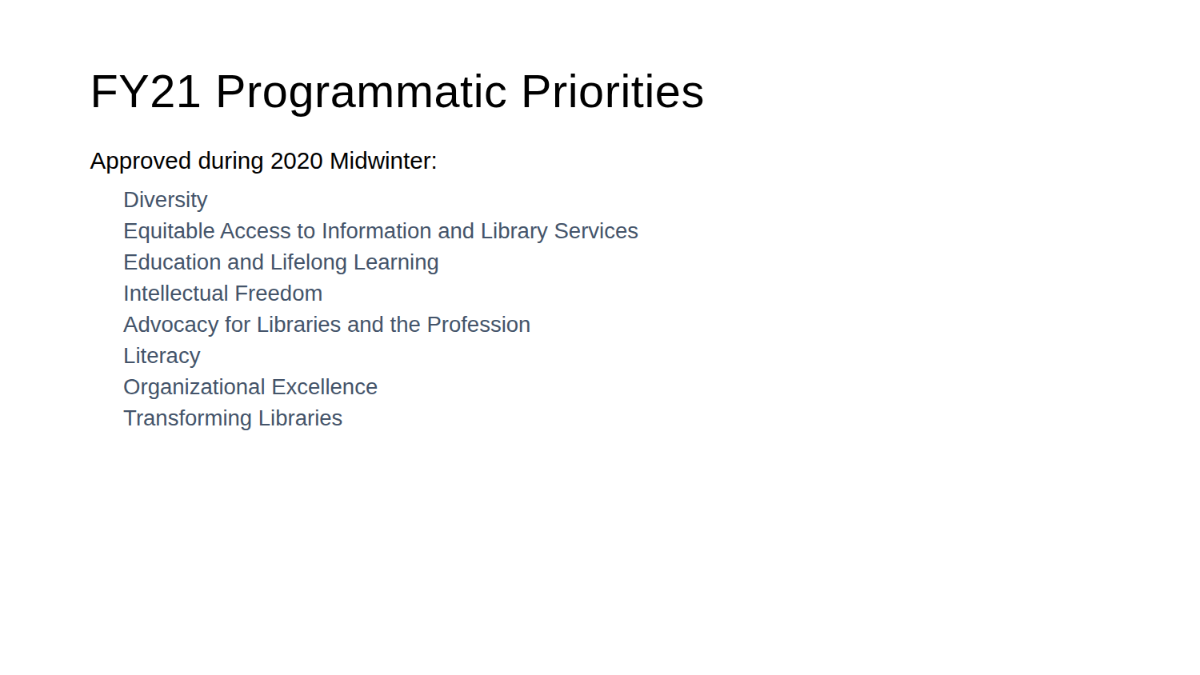FY21 Programmatic Priorities
Approved during 2020 Midwinter:
Diversity
Equitable Access to Information and Library Services
Education and Lifelong Learning
Intellectual Freedom
Advocacy for Libraries and the Profession
Literacy
Organizational Excellence
Transforming Libraries